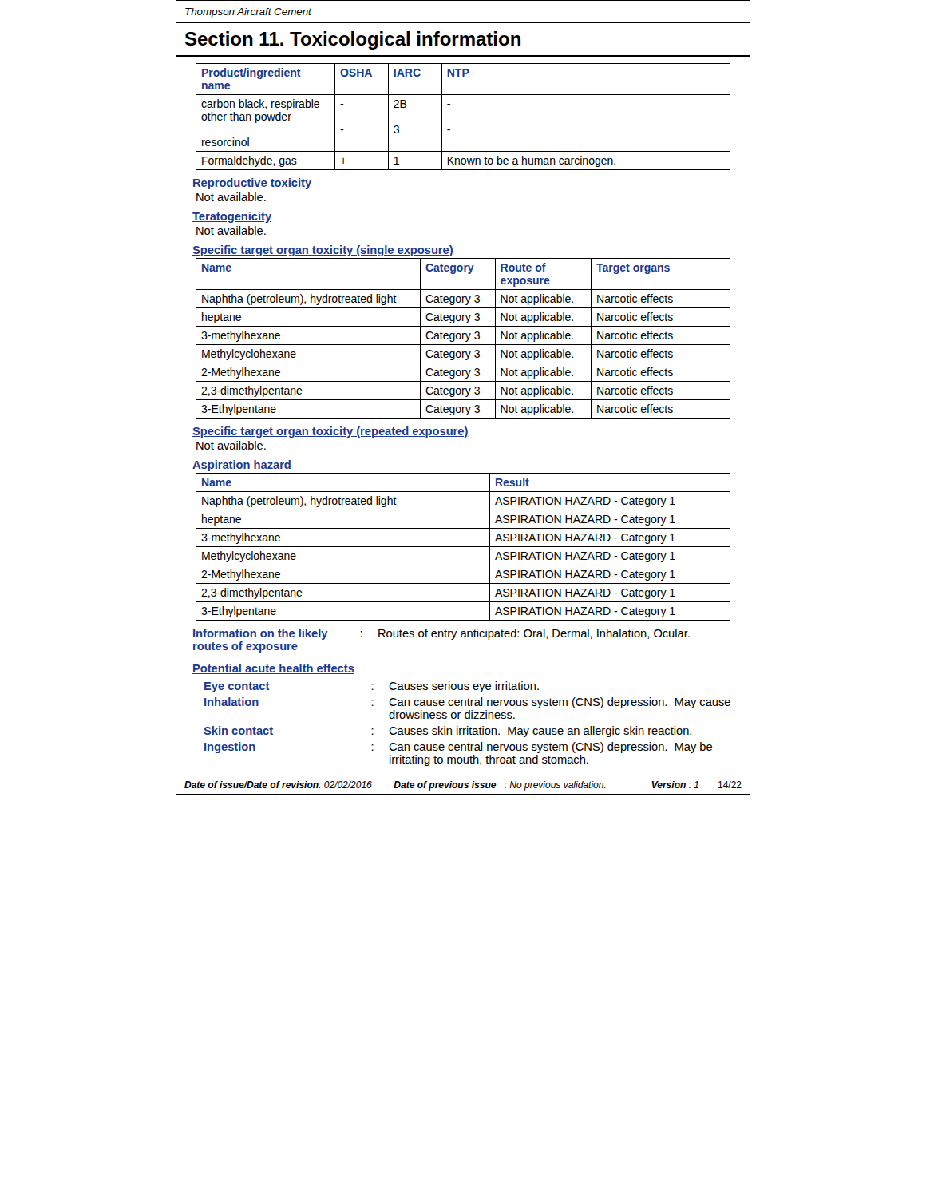Thompson Aircraft Cement
Section 11. Toxicological information
| Product/ingredient name | OSHA | IARC | NTP |
| --- | --- | --- | --- |
| carbon black, respirable other than powder resorcinol | - - | 2B 3 | - - |
| Formaldehyde, gas | + | 1 | Known to be a human carcinogen. |
Reproductive toxicity
Not available.
Teratogenicity
Not available.
Specific target organ toxicity (single exposure)
| Name | Category | Route of exposure | Target organs |
| --- | --- | --- | --- |
| Naphtha (petroleum), hydrotreated light | Category 3 | Not applicable. | Narcotic effects |
| heptane | Category 3 | Not applicable. | Narcotic effects |
| 3-methylhexane | Category 3 | Not applicable. | Narcotic effects |
| Methylcyclohexane | Category 3 | Not applicable. | Narcotic effects |
| 2-Methylhexane | Category 3 | Not applicable. | Narcotic effects |
| 2,3-dimethylpentane | Category 3 | Not applicable. | Narcotic effects |
| 3-Ethylpentane | Category 3 | Not applicable. | Narcotic effects |
Specific target organ toxicity (repeated exposure)
Not available.
Aspiration hazard
| Name | Result |
| --- | --- |
| Naphtha (petroleum), hydrotreated light | ASPIRATION HAZARD - Category 1 |
| heptane | ASPIRATION HAZARD - Category 1 |
| 3-methylhexane | ASPIRATION HAZARD - Category 1 |
| Methylcyclohexane | ASPIRATION HAZARD - Category 1 |
| 2-Methylhexane | ASPIRATION HAZARD - Category 1 |
| 2,3-dimethylpentane | ASPIRATION HAZARD - Category 1 |
| 3-Ethylpentane | ASPIRATION HAZARD - Category 1 |
| Information on the likely routes of exposure | : | Routes of entry anticipated: Oral, Dermal, Inhalation, Ocular. |
Potential acute health effects
| Eye contact | : | Causes serious eye irritation. |
| Inhalation | : | Can cause central nervous system (CNS) depression. May cause drowsiness or dizziness. |
| Skin contact | : | Causes skin irritation. May cause an allergic skin reaction. |
| Ingestion | : | Can cause central nervous system (CNS) depression. May be irritating to mouth, throat and stomach. |
Date of issue/Date of revision
: 02/02/2016
Date of previous issue
: No previous validation.
Version : 1
14/22